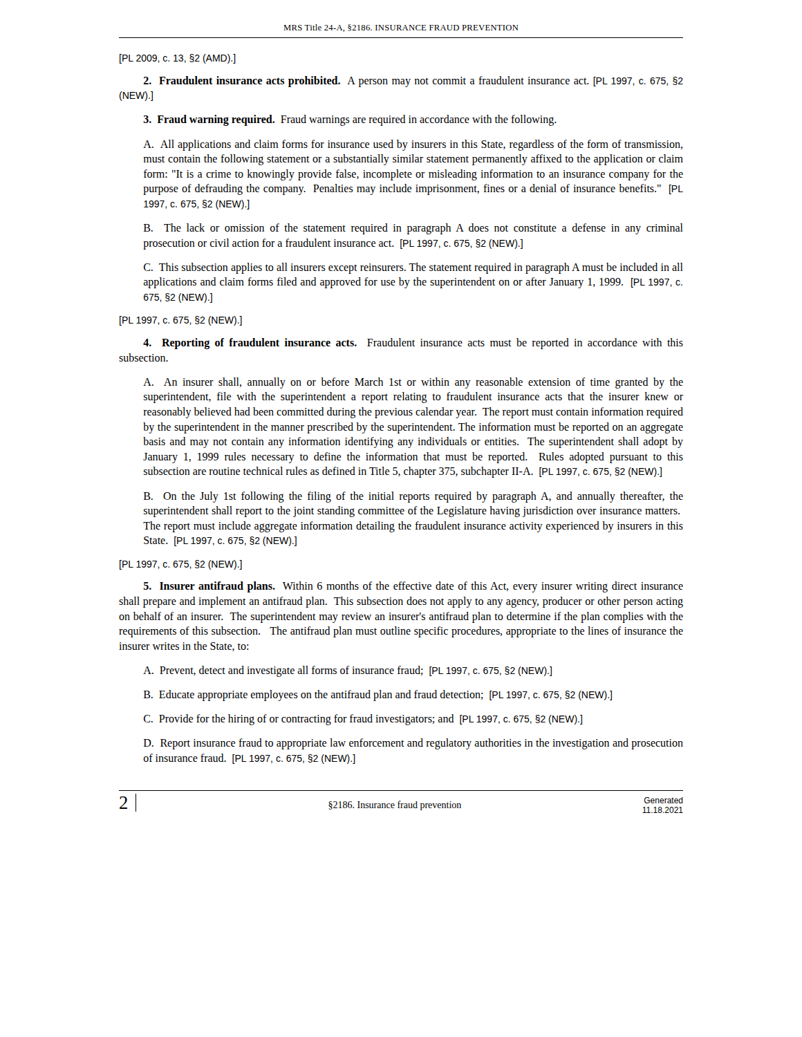MRS Title 24-A, §2186. INSURANCE FRAUD PREVENTION
[PL 2009, c. 13, §2 (AMD).]
2. Fraudulent insurance acts prohibited. A person may not commit a fraudulent insurance act. [PL 1997, c. 675, §2 (NEW).]
3. Fraud warning required. Fraud warnings are required in accordance with the following.
A. All applications and claim forms for insurance used by insurers in this State, regardless of the form of transmission, must contain the following statement or a substantially similar statement permanently affixed to the application or claim form: "It is a crime to knowingly provide false, incomplete or misleading information to an insurance company for the purpose of defrauding the company. Penalties may include imprisonment, fines or a denial of insurance benefits." [PL 1997, c. 675, §2 (NEW).]
B. The lack or omission of the statement required in paragraph A does not constitute a defense in any criminal prosecution or civil action for a fraudulent insurance act. [PL 1997, c. 675, §2 (NEW).]
C. This subsection applies to all insurers except reinsurers. The statement required in paragraph A must be included in all applications and claim forms filed and approved for use by the superintendent on or after January 1, 1999. [PL 1997, c. 675, §2 (NEW).]
[PL 1997, c. 675, §2 (NEW).]
4. Reporting of fraudulent insurance acts. Fraudulent insurance acts must be reported in accordance with this subsection.
A. An insurer shall, annually on or before March 1st or within any reasonable extension of time granted by the superintendent, file with the superintendent a report relating to fraudulent insurance acts that the insurer knew or reasonably believed had been committed during the previous calendar year. The report must contain information required by the superintendent in the manner prescribed by the superintendent. The information must be reported on an aggregate basis and may not contain any information identifying any individuals or entities. The superintendent shall adopt by January 1, 1999 rules necessary to define the information that must be reported. Rules adopted pursuant to this subsection are routine technical rules as defined in Title 5, chapter 375, subchapter II-A. [PL 1997, c. 675, §2 (NEW).]
B. On the July 1st following the filing of the initial reports required by paragraph A, and annually thereafter, the superintendent shall report to the joint standing committee of the Legislature having jurisdiction over insurance matters. The report must include aggregate information detailing the fraudulent insurance activity experienced by insurers in this State. [PL 1997, c. 675, §2 (NEW).]
[PL 1997, c. 675, §2 (NEW).]
5. Insurer antifraud plans. Within 6 months of the effective date of this Act, every insurer writing direct insurance shall prepare and implement an antifraud plan. This subsection does not apply to any agency, producer or other person acting on behalf of an insurer. The superintendent may review an insurer's antifraud plan to determine if the plan complies with the requirements of this subsection. The antifraud plan must outline specific procedures, appropriate to the lines of insurance the insurer writes in the State, to:
A. Prevent, detect and investigate all forms of insurance fraud; [PL 1997, c. 675, §2 (NEW).]
B. Educate appropriate employees on the antifraud plan and fraud detection; [PL 1997, c. 675, §2 (NEW).]
C. Provide for the hiring of or contracting for fraud investigators; and [PL 1997, c. 675, §2 (NEW).]
D. Report insurance fraud to appropriate law enforcement and regulatory authorities in the investigation and prosecution of insurance fraud. [PL 1997, c. 675, §2 (NEW).]
2
§2186. Insurance fraud prevention
Generated
11.18.2021